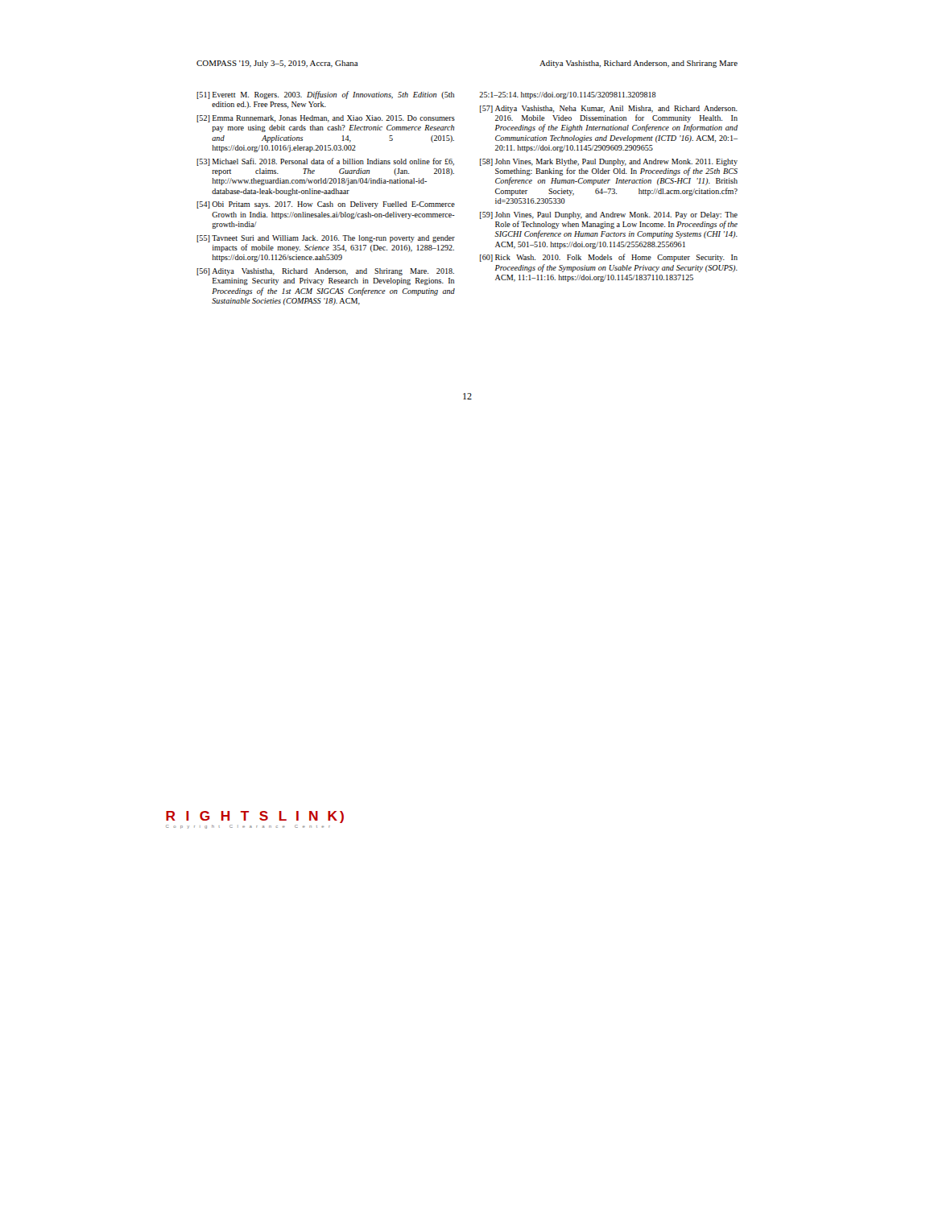COMPASS '19, July 3–5, 2019, Accra, Ghana
Aditya Vashistha, Richard Anderson, and Shrirang Mare
[51] Everett M. Rogers. 2003. Diffusion of Innovations, 5th Edition (5th edition ed.). Free Press, New York.
[52] Emma Runnemark, Jonas Hedman, and Xiao Xiao. 2015. Do consumers pay more using debit cards than cash? Electronic Commerce Research and Applications 14, 5 (2015). https://doi.org/10.1016/j.elerap.2015.03.002
[53] Michael Safi. 2018. Personal data of a billion Indians sold online for £6, report claims. The Guardian (Jan. 2018). http://www.theguardian.com/world/2018/jan/04/india-national-id-database-data-leak-bought-online-aadhaar
[54] Obi Pritam says. 2017. How Cash on Delivery Fuelled E-Commerce Growth in India. https://onlinesales.ai/blog/cash-on-delivery-ecommerce-growth-india/
[55] Tavneet Suri and William Jack. 2016. The long-run poverty and gender impacts of mobile money. Science 354, 6317 (Dec. 2016), 1288–1292. https://doi.org/10.1126/science.aah5309
[56] Aditya Vashistha, Richard Anderson, and Shrirang Mare. 2018. Examining Security and Privacy Research in Developing Regions. In Proceedings of the 1st ACM SIGCAS Conference on Computing and Sustainable Societies (COMPASS '18). ACM,
25:1–25:14. https://doi.org/10.1145/3209811.3209818
[57] Aditya Vashistha, Neha Kumar, Anil Mishra, and Richard Anderson. 2016. Mobile Video Dissemination for Community Health. In Proceedings of the Eighth International Conference on Information and Communication Technologies and Development (ICTD '16). ACM, 20:1–20:11. https://doi.org/10.1145/2909609.2909655
[58] John Vines, Mark Blythe, Paul Dunphy, and Andrew Monk. 2011. Eighty Something: Banking for the Older Old. In Proceedings of the 25th BCS Conference on Human-Computer Interaction (BCS-HCI '11). British Computer Society, 64–73. http://dl.acm.org/citation.cfm?id=2305316.2305330
[59] John Vines, Paul Dunphy, and Andrew Monk. 2014. Pay or Delay: The Role of Technology when Managing a Low Income. In Proceedings of the SIGCHI Conference on Human Factors in Computing Systems (CHI '14). ACM, 501–510. https://doi.org/10.1145/2556288.2556961
[60] Rick Wash. 2010. Folk Models of Home Computer Security. In Proceedings of the Symposium on Usable Privacy and Security (SOUPS). ACM, 11:1–11:16. https://doi.org/10.1145/1837110.1837125
12
R I G H T S L I N K)
C o p y r i g h t C l e a r a n c e C e n t e r